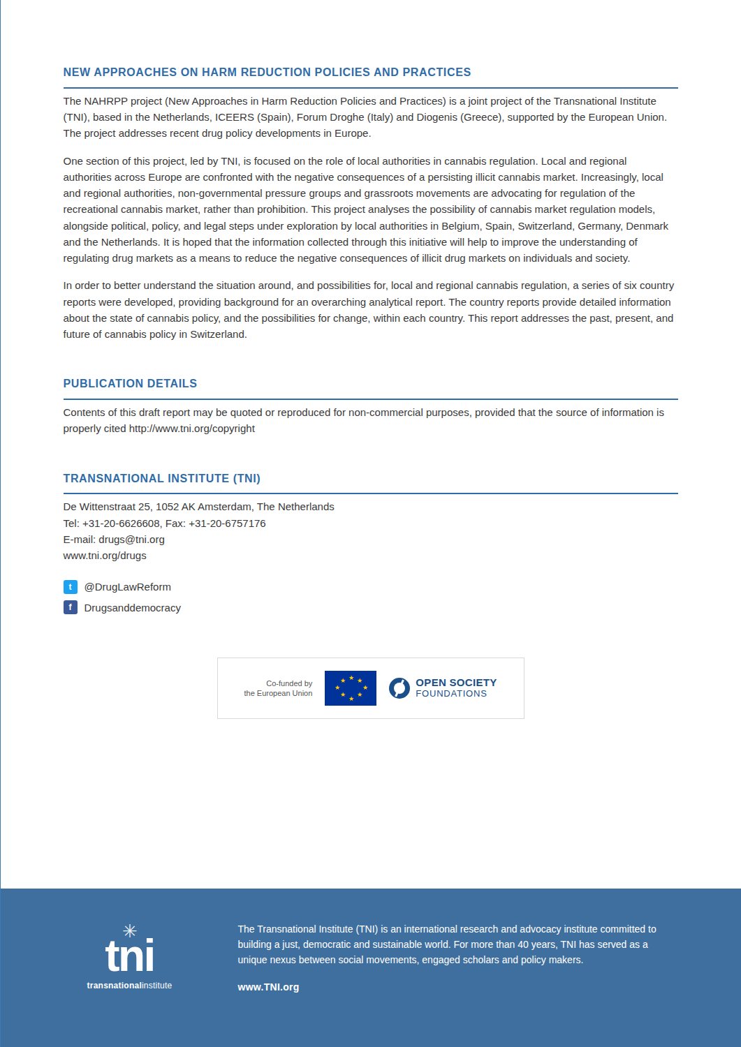New Approaches on Harm Reduction Policies and Practices
The NAHRPP project (New Approaches in Harm Reduction Policies and Practices) is a joint project of the Transnational Institute (TNI), based in the Netherlands, ICEERS (Spain), Forum Droghe (Italy) and Diogenis (Greece), supported by the European Union. The project addresses recent drug policy developments in Europe.
One section of this project, led by TNI, is focused on the role of local authorities in cannabis regulation. Local and regional authorities across Europe are confronted with the negative consequences of a persisting illicit cannabis market. Increasingly, local and regional authorities, non-governmental pressure groups and grassroots movements are advocating for regulation of the recreational cannabis market, rather than prohibition. This project analyses the possibility of cannabis market regulation models, alongside political, policy, and legal steps under exploration by local authorities in Belgium, Spain, Switzerland, Germany, Denmark and the Netherlands. It is hoped that the information collected through this initiative will help to improve the understanding of regulating drug markets as a means to reduce the negative consequences of illicit drug markets on individuals and society.
In order to better understand the situation around, and possibilities for, local and regional cannabis regulation, a series of six country reports were developed, providing background for an overarching analytical report. The country reports provide detailed information about the state of cannabis policy, and the possibilities for change, within each country. This report addresses the past, present, and future of cannabis policy in Switzerland.
Publication Details
Contents of this draft report may be quoted or reproduced for non-commercial purposes, provided that the source of information is properly cited http://www.tni.org/copyright
Transnational Institute (TNI)
De Wittenstraat 25, 1052 AK Amsterdam, The Netherlands
Tel: +31-20-6626608, Fax: +31-20-6757176
E-mail: drugs@tni.org
www.tni.org/drugs
t@DrugLawReform
fDrugsanddemocracy
Co-funded by
the European Union
★ ★ ★ ★ ★ ★ ★ ★
OPEN SOCIETYFOUNDATIONS
✳
tni
transnationalinstitute
The Transnational Institute (TNI) is an international research and advocacy institute committed to building a just, democratic and sustainable world. For more than 40 years, TNI has served as a unique nexus between social movements, engaged scholars and policy makers.
www.TNI.org